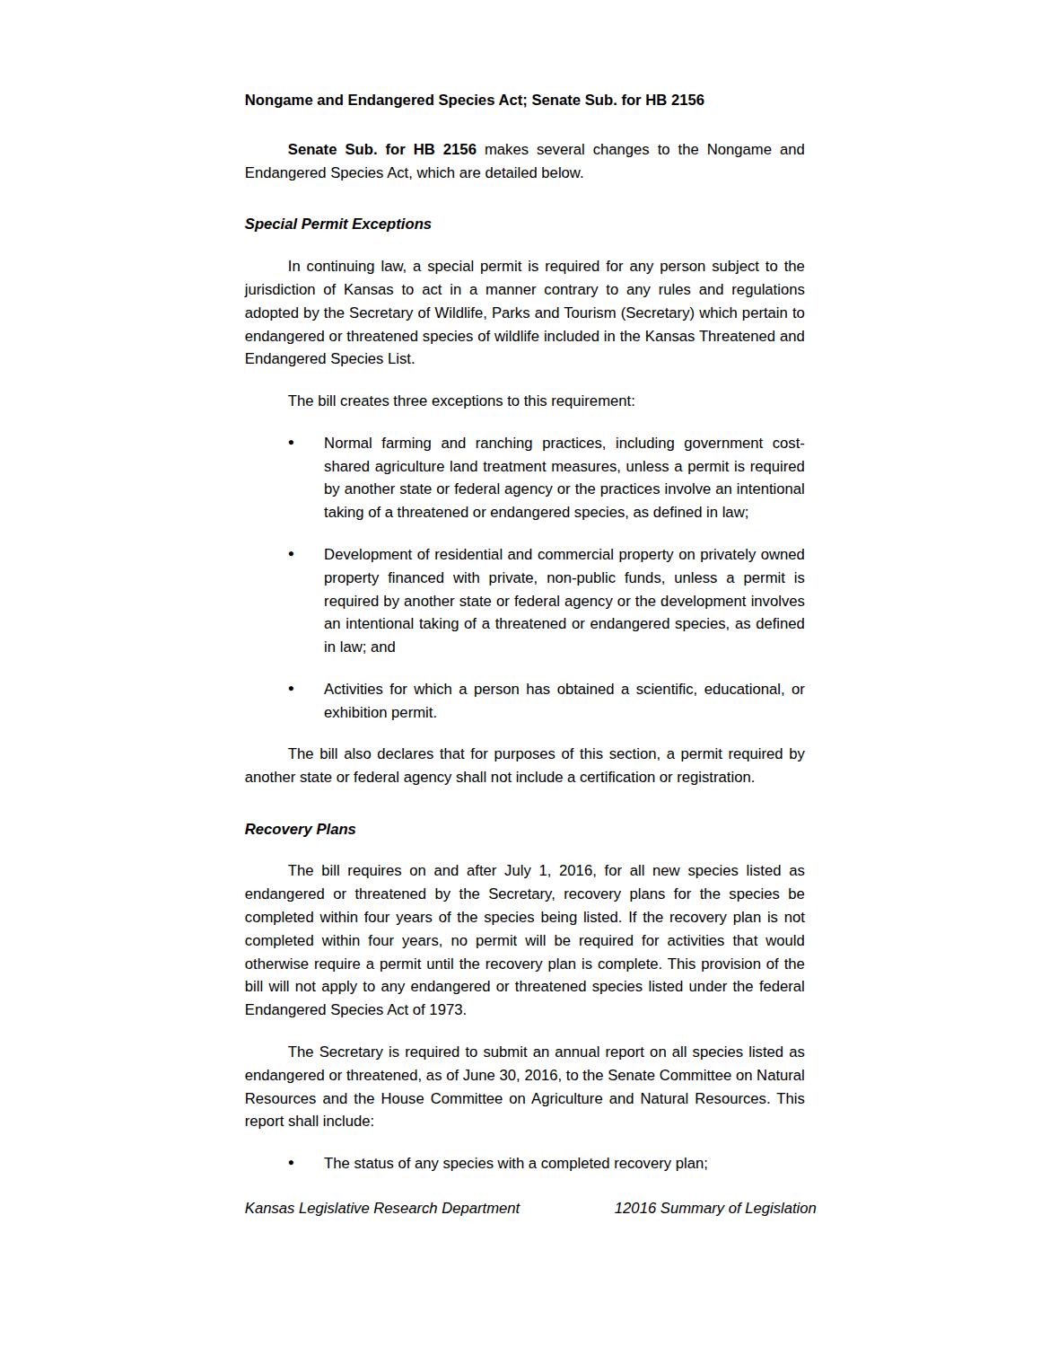Nongame and Endangered Species Act; Senate Sub. for HB 2156
Senate Sub. for HB 2156 makes several changes to the Nongame and Endangered Species Act, which are detailed below.
Special Permit Exceptions
In continuing law, a special permit is required for any person subject to the jurisdiction of Kansas to act in a manner contrary to any rules and regulations adopted by the Secretary of Wildlife, Parks and Tourism (Secretary) which pertain to endangered or threatened species of wildlife included in the Kansas Threatened and Endangered Species List.
The bill creates three exceptions to this requirement:
Normal farming and ranching practices, including government cost-shared agriculture land treatment measures, unless a permit is required by another state or federal agency or the practices involve an intentional taking of a threatened or endangered species, as defined in law;
Development of residential and commercial property on privately owned property financed with private, non-public funds, unless a permit is required by another state or federal agency or the development involves an intentional taking of a threatened or endangered species, as defined in law; and
Activities for which a person has obtained a scientific, educational, or exhibition permit.
The bill also declares that for purposes of this section, a permit required by another state or federal agency shall not include a certification or registration.
Recovery Plans
The bill requires on and after July 1, 2016, for all new species listed as endangered or threatened by the Secretary, recovery plans for the species be completed within four years of the species being listed. If the recovery plan is not completed within four years, no permit will be required for activities that would otherwise require a permit until the recovery plan is complete. This provision of the bill will not apply to any endangered or threatened species listed under the federal Endangered Species Act of 1973.
The Secretary is required to submit an annual report on all species listed as endangered or threatened, as of June 30, 2016, to the Senate Committee on Natural Resources and the House Committee on Agriculture and Natural Resources. This report shall include:
The status of any species with a completed recovery plan;
Kansas Legislative Research Department 1 2016 Summary of Legislation